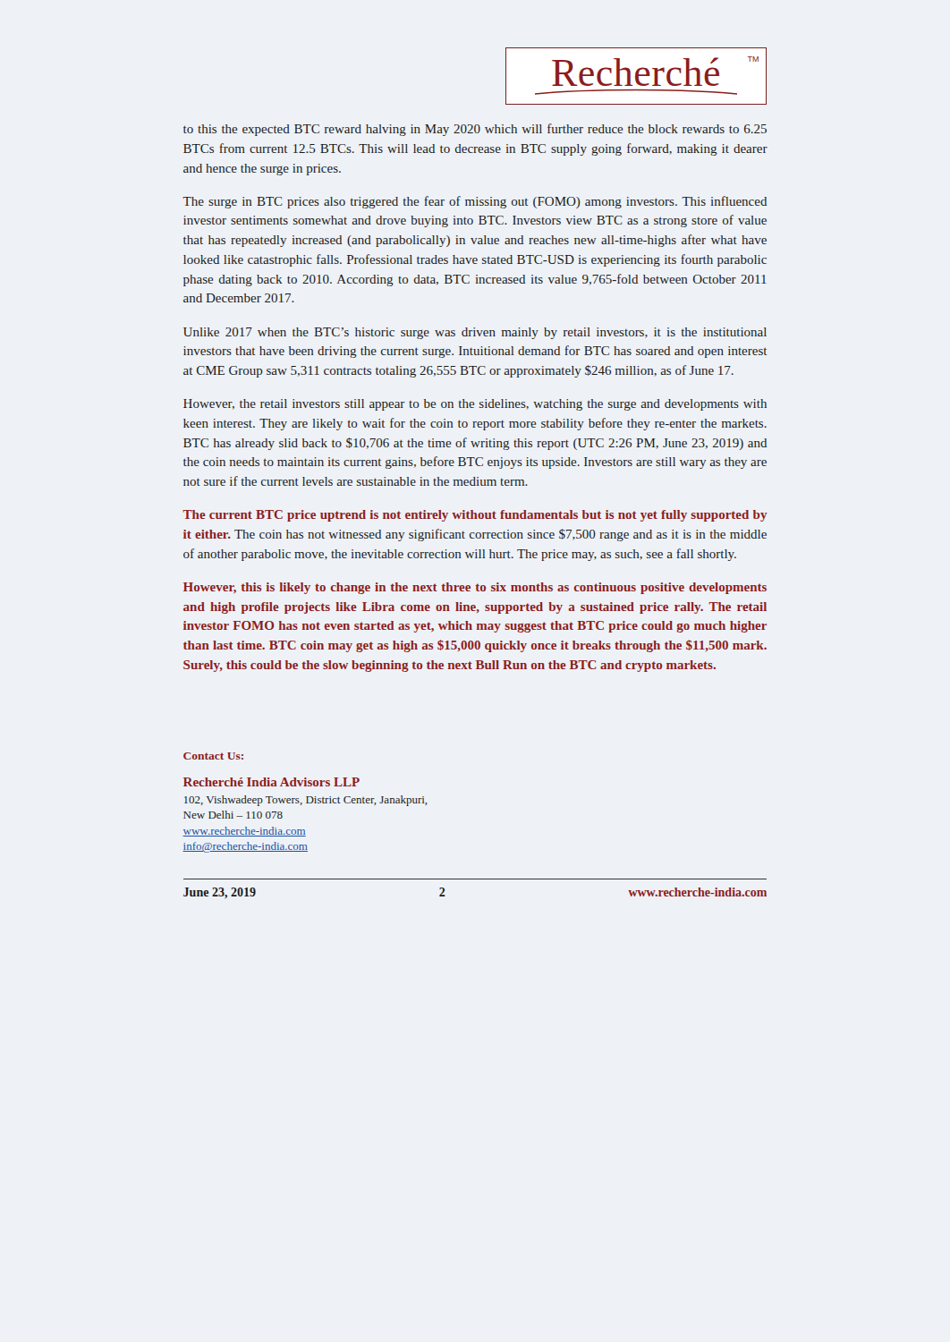TM
Recherché
to this the expected BTC reward halving in May 2020 which will further reduce the block rewards to 6.25 BTCs from current 12.5 BTCs. This will lead to decrease in BTC supply going forward, making it dearer and hence the surge in prices.
The surge in BTC prices also triggered the fear of missing out (FOMO) among investors. This influenced investor sentiments somewhat and drove buying into BTC. Investors view BTC as a strong store of value that has repeatedly increased (and parabolically) in value and reaches new all-time-highs after what have looked like catastrophic falls. Professional trades have stated BTC-USD is experiencing its fourth parabolic phase dating back to 2010. According to data, BTC increased its value 9,765-fold between October 2011 and December 2017.
Unlike 2017 when the BTC’s historic surge was driven mainly by retail investors, it is the institutional investors that have been driving the current surge. Intuitional demand for BTC has soared and open interest at CME Group saw 5,311 contracts totaling 26,555 BTC or approximately $246 million, as of June 17.
However, the retail investors still appear to be on the sidelines, watching the surge and developments with keen interest. They are likely to wait for the coin to report more stability before they re-enter the markets. BTC has already slid back to $10,706 at the time of writing this report (UTC 2:26 PM, June 23, 2019) and the coin needs to maintain its current gains, before BTC enjoys its upside. Investors are still wary as they are not sure if the current levels are sustainable in the medium term.
The current BTC price uptrend is not entirely without fundamentals but is not yet fully supported by it either. The coin has not witnessed any significant correction since $7,500 range and as it is in the middle of another parabolic move, the inevitable correction will hurt. The price may, as such, see a fall shortly.
However, this is likely to change in the next three to six months as continuous positive developments and high profile projects like Libra come on line, supported by a sustained price rally. The retail investor FOMO has not even started as yet, which may suggest that BTC price could go much higher than last time. BTC coin may get as high as $15,000 quickly once it breaks through the $11,500 mark. Surely, this could be the slow beginning to the next Bull Run on the BTC and crypto markets.
Contact Us:
Recherché India Advisors LLP
102, Vishwadeep Towers, District Center, Janakpuri,
New Delhi – 110 078
www.recherche-india.com
info@recherche-india.com
June 23, 2019
2
www.recherche-india.com